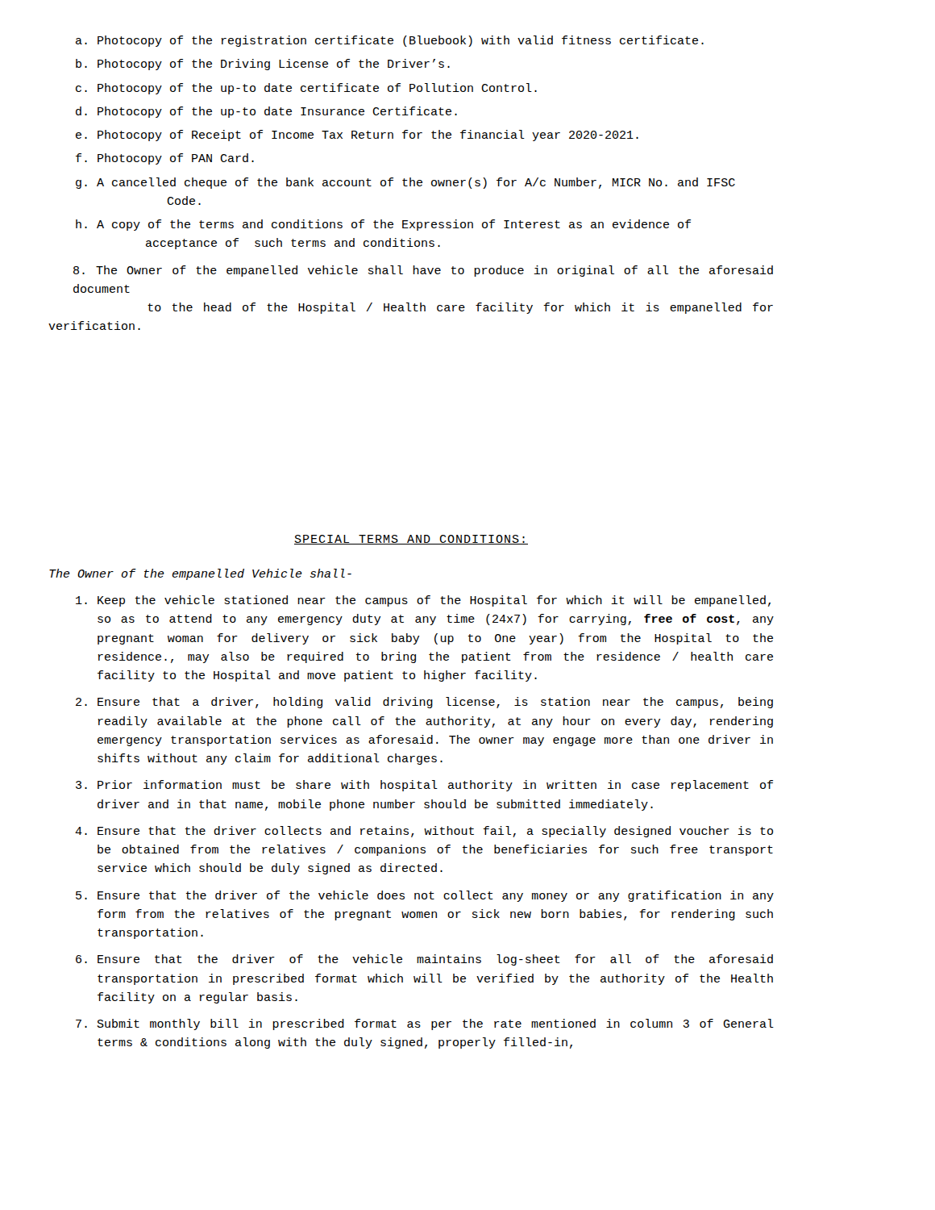Photocopy of the registration certificate (Bluebook) with valid fitness certificate.
Photocopy of the Driving License of the Driver’s.
Photocopy of the up-to date certificate of Pollution Control.
Photocopy of the up-to date Insurance Certificate.
Photocopy of Receipt of Income Tax Return for the financial year 2020-2021.
Photocopy of PAN Card.
A cancelled cheque of the bank account of the owner(s) for A/c Number, MICR No. and IFSC
Code.
A copy of the terms and conditions of the Expression of Interest as an evidence of
acceptance of such terms and conditions.
8. The Owner of the empanelled vehicle shall have to produce in original of all the aforesaid document
to the head of the Hospital / Health care facility for which it is empanelled for verification.
SPECIAL TERMS AND CONDITIONS:
The Owner of the empanelled Vehicle shall-
Keep the vehicle stationed near the campus of the Hospital for which it will be empanelled, so as to attend to any emergency duty at any time (24x7) for carrying, free of cost, any pregnant woman for delivery or sick baby (up to One year) from the Hospital to the residence., may also be required to bring the patient from the residence / health care facility to the Hospital and move patient to higher facility.
Ensure that a driver, holding valid driving license, is station near the campus, being readily available at the phone call of the authority, at any hour on every day, rendering emergency transportation services as aforesaid. The owner may engage more than one driver in shifts without any claim for additional charges.
Prior information must be share with hospital authority in written in case replacement of driver and in that name, mobile phone number should be submitted immediately.
Ensure that the driver collects and retains, without fail, a specially designed voucher is to be obtained from the relatives / companions of the beneficiaries for such free transport service which should be duly signed as directed.
Ensure that the driver of the vehicle does not collect any money or any gratification in any form from the relatives of the pregnant women or sick new born babies, for rendering such transportation.
Ensure that the driver of the vehicle maintains log-sheet for all of the aforesaid transportation in prescribed format which will be verified by the authority of the Health facility on a regular basis.
Submit monthly bill in prescribed format as per the rate mentioned in column 3 of General terms & conditions along with the duly signed, properly filled-in,